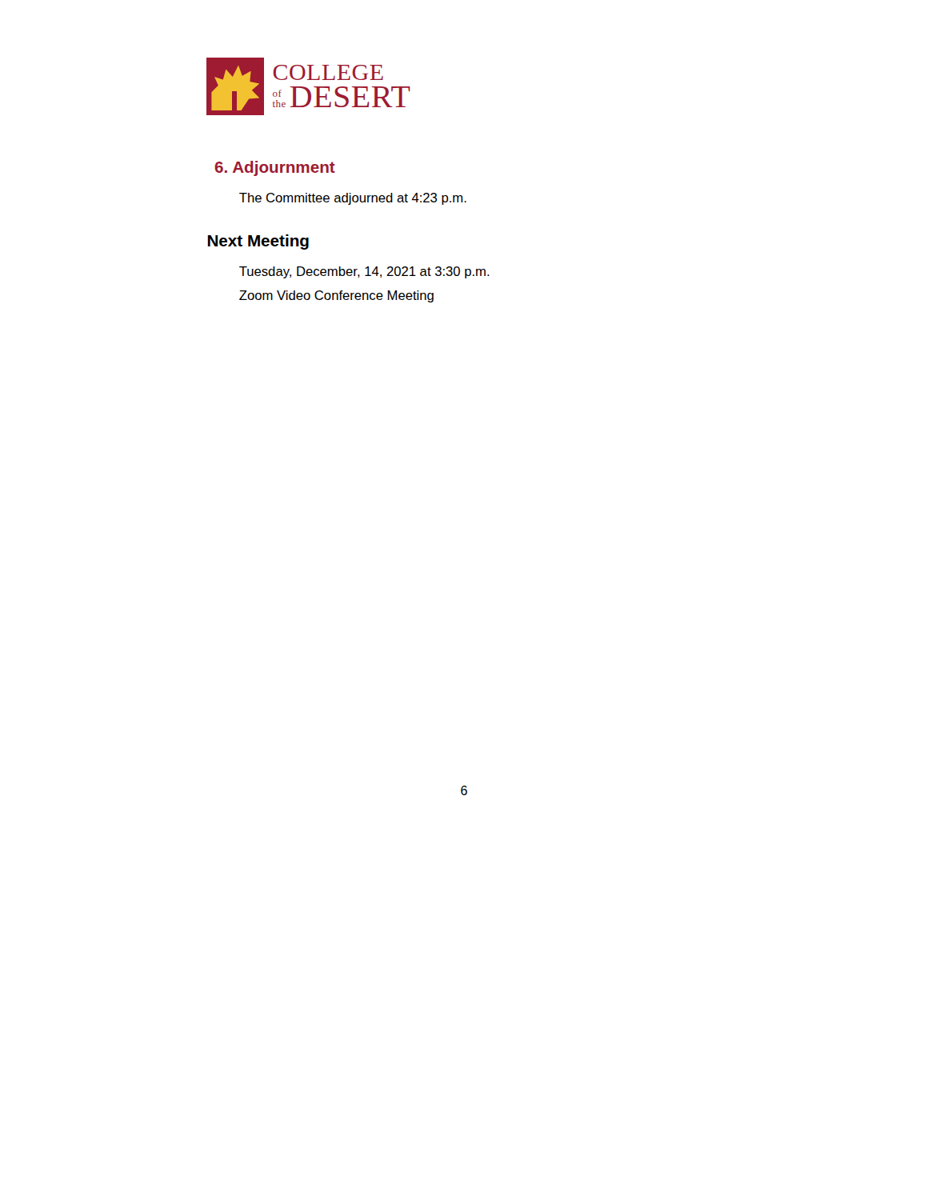COLLEGE
of the DESERT
6. Adjournment
The Committee adjourned at 4:23 p.m.
Next Meeting
Tuesday, December, 14, 2021 at 3:30 p.m.
Zoom Video Conference Meeting
6